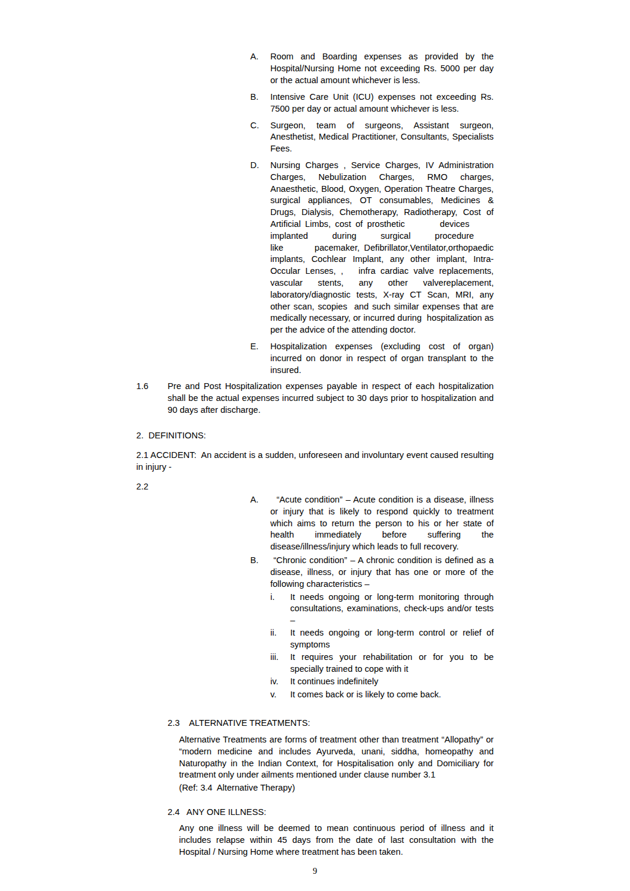A.
Room and Boarding expenses as provided by the Hospital/Nursing Home not exceeding Rs. 5000 per day or the actual amount whichever is less.
B.
Intensive Care Unit (ICU) expenses not exceeding Rs. 7500 per day or actual amount whichever is less.
C.
Surgeon, team of surgeons, Assistant surgeon, Anesthetist, Medical Practitioner, Consultants, Specialists Fees.
D.
Nursing Charges , Service Charges, IV Administration Charges, Nebulization Charges, RMO charges, Anaesthetic, Blood, Oxygen, Operation Theatre Charges, surgical appliances, OT consumables, Medicines & Drugs, Dialysis, Chemotherapy, Radiotherapy, Cost of Artificial Limbs, cost of prosthetic devices implanted during surgical procedure like pacemaker, Defibrillator,Ventilator,orthopaedic implants, Cochlear Implant, any other implant, Intra-Occular Lenses, , infra cardiac valve replacements, vascular stents, any other valvereplacement, laboratory/diagnostic tests, X-ray CT Scan, MRI, any other scan, scopies and such similar expenses that are medically necessary, or incurred during hospitalization as per the advice of the attending doctor.
E.
Hospitalization expenses (excluding cost of organ) incurred on donor in respect of organ transplant to the insured.
1.6
Pre and Post Hospitalization expenses payable in respect of each hospitalization shall be the actual expenses incurred subject to 30 days prior to hospitalization and 90 days after discharge.
2. DEFINITIONS:
2.1 ACCIDENT: An accident is a sudden, unforeseen and involuntary event caused resulting in injury -
2.2
A.
“Acute condition” – Acute condition is a disease, illness or injury that is likely to respond quickly to treatment which aims to return the person to his or her state of health immediately before suffering the disease/illness/injury which leads to full recovery.
B.
“Chronic condition” – A chronic condition is defined as a disease, illness, or injury that has one or more of the following characteristics –
i. It needs ongoing or long-term monitoring through consultations, examinations, check-ups and/or tests –
ii. It needs ongoing or long-term control or relief of symptoms
iii. It requires your rehabilitation or for you to be specially trained to cope with it
iv. It continues indefinitely
v. It comes back or is likely to come back.
2.3 ALTERNATIVE TREATMENTS:
Alternative Treatments are forms of treatment other than treatment “Allopathy” or “modern medicine and includes Ayurveda, unani, siddha, homeopathy and Naturopathy in the Indian Context, for Hospitalisation only and Domiciliary for treatment only under ailments mentioned under clause number 3.1
(Ref: 3.4 Alternative Therapy)
2.4 ANY ONE ILLNESS:
Any one illness will be deemed to mean continuous period of illness and it includes relapse within 45 days from the date of last consultation with the Hospital / Nursing Home where treatment has been taken.
9